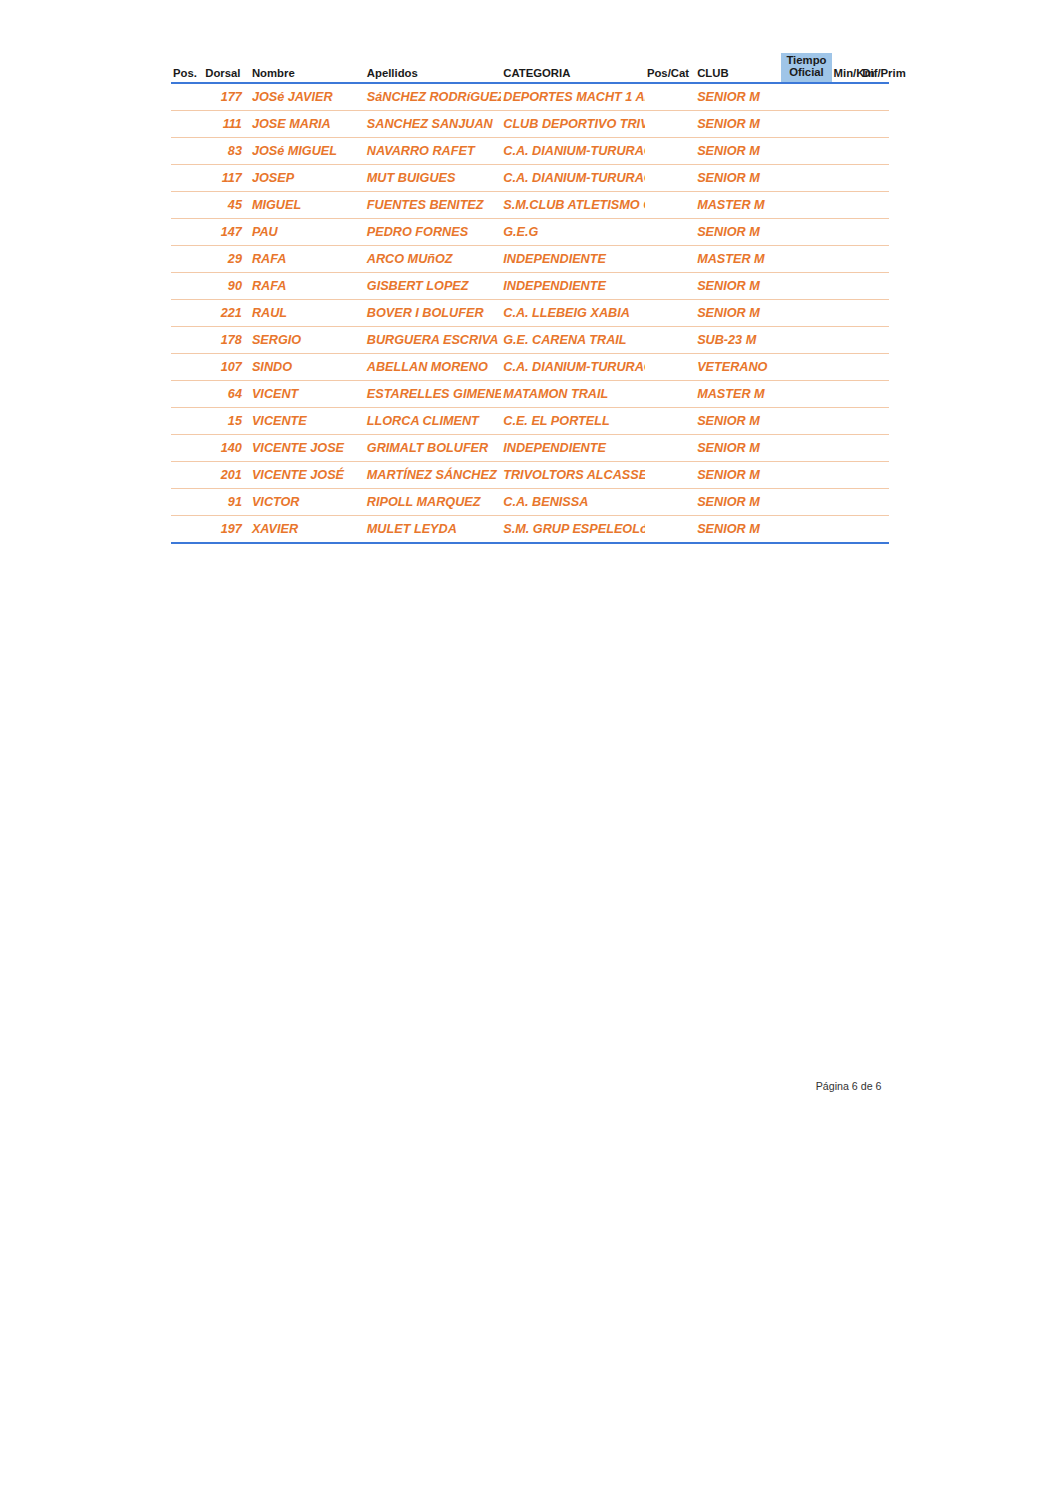| Pos. | Dorsal | Nombre | Apellidos | CATEGORIA | Pos/Cat | CLUB | Tiempo Oficial | Min/Km | Dif/Prim |
| --- | --- | --- | --- | --- | --- | --- | --- | --- | --- |
| | 177 | JOSé JAVIER | SáNCHEZ RODRíGUEZ | DEPORTES MACHT 1 ALI | | SENIOR M | | | |
| | 111 | JOSE MARIA | SANCHEZ SANJUAN | CLUB DEPORTIVO TRIVIC | | SENIOR M | | | |
| | 83 | JOSé MIGUEL | NAVARRO RAFET | C.A. DIANIUM-TURURAC | | SENIOR M | | | |
| | 117 | JOSEP | MUT BUIGUES | C.A. DIANIUM-TURURAC | | SENIOR M | | | |
| | 45 | MIGUEL | FUENTES BENITEZ | S.M.CLUB ATLETISMO C | | MASTER M | | | |
| | 147 | PAU | PEDRO FORNES | G.E.G | | SENIOR M | | | |
| | 29 | RAFA | ARCO MUñOZ | INDEPENDIENTE | | MASTER M | | | |
| | 90 | RAFA | GISBERT LOPEZ | INDEPENDIENTE | | SENIOR M | | | |
| | 221 | RAUL | BOVER I BOLUFER | C.A. LLEBEIG XABIA | | SENIOR M | | | |
| | 178 | SERGIO | BURGUERA ESCRIVA | G.E. CARENA TRAIL | | SUB-23 M | | | |
| | 107 | SINDO | ABELLAN MORENO | C.A. DIANIUM-TURURAC | | VETERANO | | | |
| | 64 | VICENT | ESTARELLES GIMENEZ | MATAMON TRAIL | | MASTER M | | | |
| | 15 | VICENTE | LLORCA CLIMENT | C.E. EL PORTELL | | SENIOR M | | | |
| | 140 | VICENTE JOSE | GRIMALT BOLUFER | INDEPENDIENTE | | SENIOR M | | | |
| | 201 | VICENTE JOSÉ | MARTÍNEZ SÁNCHEZ | TRIVOLTORS ALCASSER | | SENIOR M | | | |
| | 91 | VICTOR | RIPOLL MARQUEZ | C.A. BENISSA | | SENIOR M | | | |
| | 197 | XAVIER | MULET LEYDA | S.M. GRUP ESPELEOLóGI | | SENIOR M | | | |
Página 6 de 6